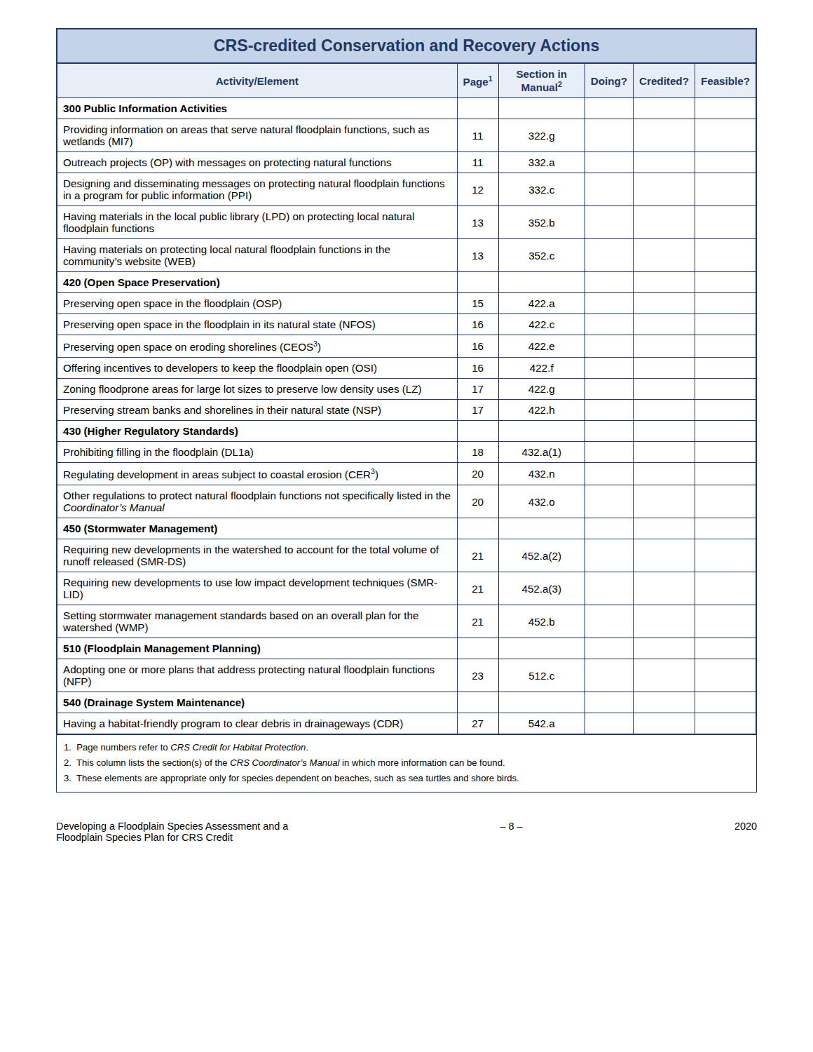CRS-credited Conservation and Recovery Actions
| Activity/Element | Page 1 | Section in Manual 2 | Doing? | Credited? | Feasible? |
| --- | --- | --- | --- | --- | --- |
| 300 Public Information Activities | | | | | |
| Providing information on areas that serve natural floodplain functions, such as wetlands (MI7) | 11 | 322.g | | | |
| Outreach projects (OP) with messages on protecting natural functions | 11 | 332.a | | | |
| Designing and disseminating messages on protecting natural floodplain functions in a program for public information (PPI) | 12 | 332.c | | | |
| Having materials in the local public library (LPD) on protecting local natural floodplain functions | 13 | 352.b | | | |
| Having materials on protecting local natural floodplain functions in the community’s website (WEB) | 13 | 352.c | | | |
| 420 (Open Space Preservation) | | | | | |
| Preserving open space in the floodplain (OSP) | 15 | 422.a | | | |
| Preserving open space in the floodplain in its natural state (NFOS) | 16 | 422.c | | | |
| Preserving open space on eroding shorelines (CEOS 3 ) | 16 | 422.e | | | |
| Offering incentives to developers to keep the floodplain open (OSI) | 16 | 422.f | | | |
| Zoning floodprone areas for large lot sizes to preserve low density uses (LZ) | 17 | 422.g | | | |
| Preserving stream banks and shorelines in their natural state (NSP) | 17 | 422.h | | | |
| 430 (Higher Regulatory Standards) | | | | | |
| Prohibiting filling in the floodplain (DL1a) | 18 | 432.a(1) | | | |
| Regulating development in areas subject to coastal erosion (CER 3 ) | 20 | 432.n | | | |
| Other regulations to protect natural floodplain functions not specifically listed in the Coordinator’s Manual | 20 | 432.o | | | |
| 450 (Stormwater Management) | | | | | |
| Requiring new developments in the watershed to account for the total volume of runoff released (SMR-DS) | 21 | 452.a(2) | | | |
| Requiring new developments to use low impact development techniques (SMR-LID) | 21 | 452.a(3) | | | |
| Setting stormwater management standards based on an overall plan for the watershed (WMP) | 21 | 452.b | | | |
| 510 (Floodplain Management Planning) | | | | | |
| Adopting one or more plans that address protecting natural floodplain functions (NFP) | 23 | 512.c | | | |
| 540 (Drainage System Maintenance) | | | | | |
| Having a habitat-friendly program to clear debris in drainageways (CDR) | 27 | 542.a | | | |
1. Page numbers refer to CRS Credit for Habitat Protection.
2. This column lists the section(s) of the CRS Coordinator’s Manual in which more information can be found.
3. These elements are appropriate only for species dependent on beaches, such as sea turtles and shore birds.
Developing a Floodplain Species Assessment and a
Floodplain Species Plan for CRS Credit
– 8 –
2020